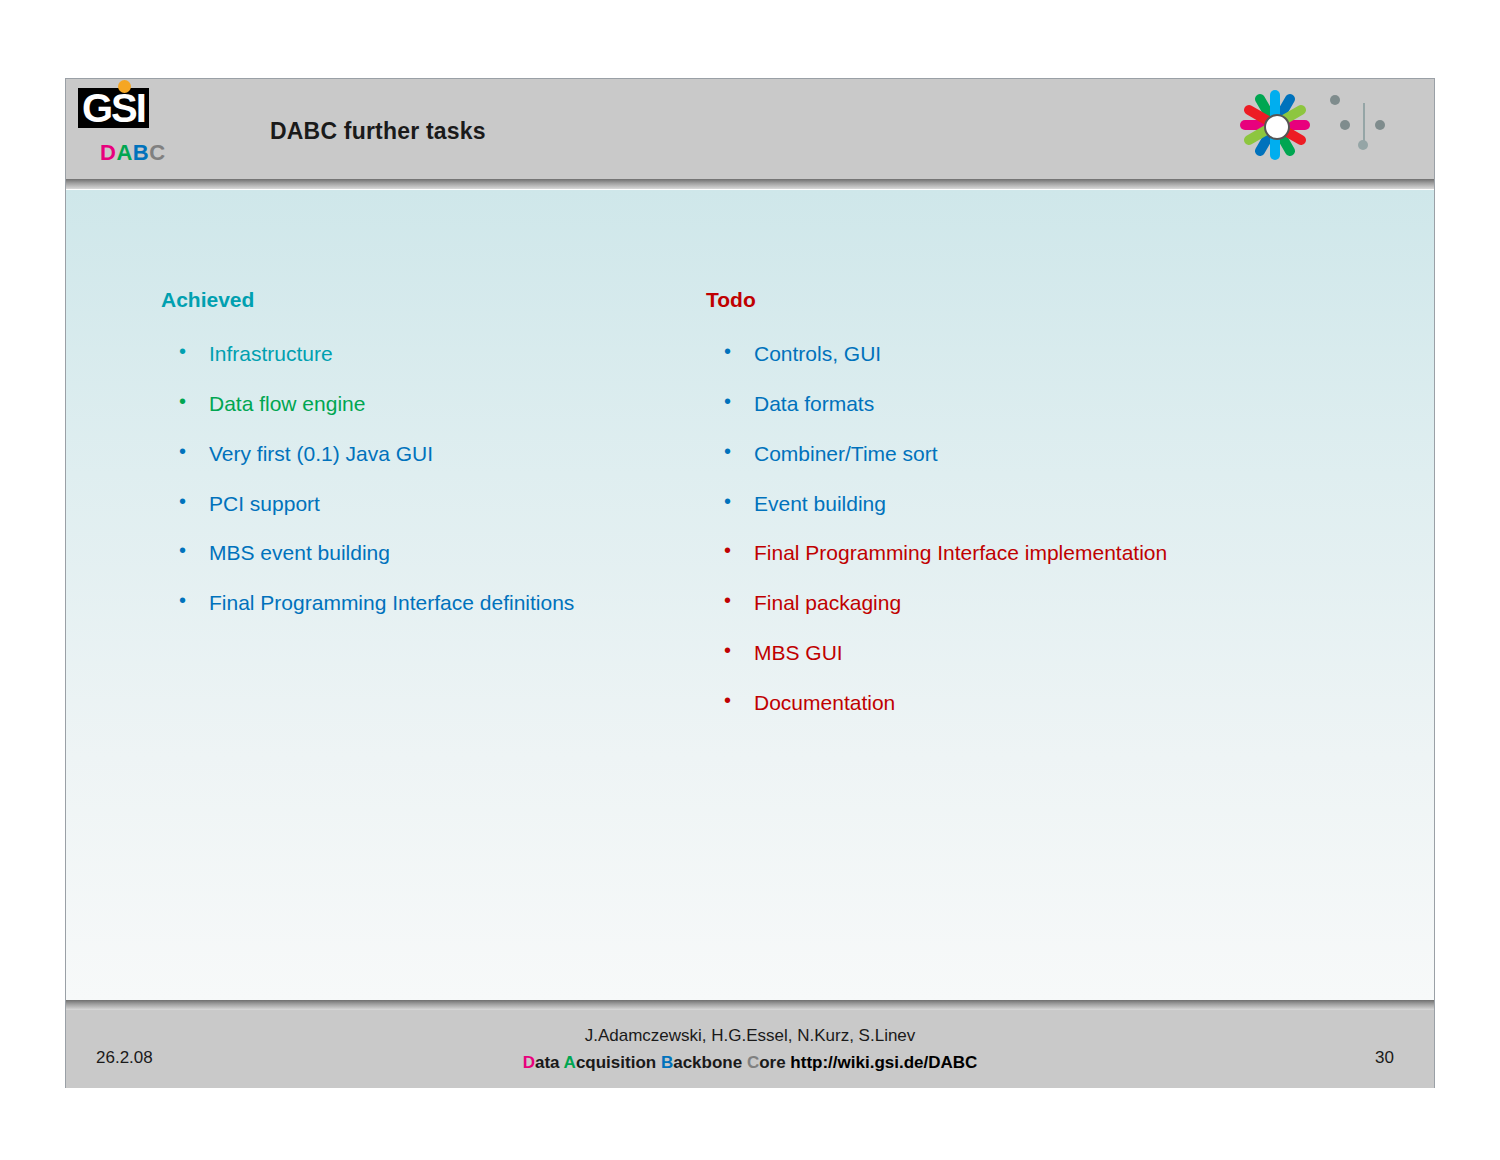GSI
DABC
DABC further tasks
Achieved
Infrastructure
Data flow engine
Very first (0.1) Java GUI
PCI support
MBS event building
Final Programming Interface definitions
Todo
Controls, GUI
Data formats
Combiner/Time sort
Event building
Final Programming Interface implementation
Final packaging
MBS GUI
Documentation
26.2.08
J.Adamczewski, H.G.Essel, N.Kurz, S.Linev
Data Acquisition Backbone Core http://wiki.gsi.de/DABC
30